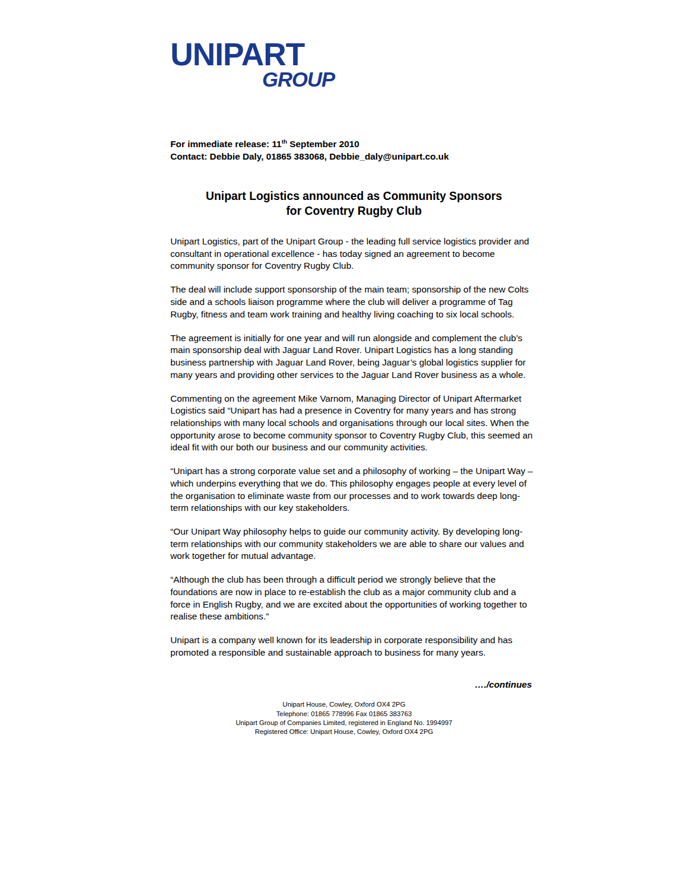UNIPART
GROUP
For immediate release: 11th September 2010
Contact: Debbie Daly, 01865 383068, Debbie_daly@unipart.co.uk
Unipart Logistics announced as Community Sponsors
for Coventry Rugby Club
Unipart Logistics, part of the Unipart Group - the leading full service logistics provider and consultant in operational excellence - has today signed an agreement to become community sponsor for Coventry Rugby Club.
The deal will include support sponsorship of the main team; sponsorship of the new Colts side and a schools liaison programme where the club will deliver a programme of Tag Rugby, fitness and team work training and healthy living coaching to six local schools.
The agreement is initially for one year and will run alongside and complement the club’s main sponsorship deal with Jaguar Land Rover. Unipart Logistics has a long standing business partnership with Jaguar Land Rover, being Jaguar’s global logistics supplier for many years and providing other services to the Jaguar Land Rover business as a whole.
Commenting on the agreement Mike Varnom, Managing Director of Unipart Aftermarket Logistics said “Unipart has had a presence in Coventry for many years and has strong relationships with many local schools and organisations through our local sites. When the opportunity arose to become community sponsor to Coventry Rugby Club, this seemed an ideal fit with our both our business and our community activities.
“Unipart has a strong corporate value set and a philosophy of working – the Unipart Way – which underpins everything that we do. This philosophy engages people at every level of the organisation to eliminate waste from our processes and to work towards deep long-term relationships with our key stakeholders.
“Our Unipart Way philosophy helps to guide our community activity. By developing long-term relationships with our community stakeholders we are able to share our values and work together for mutual advantage.
“Although the club has been through a difficult period we strongly believe that the foundations are now in place to re-establish the club as a major community club and a force in English Rugby, and we are excited about the opportunities of working together to realise these ambitions.”
Unipart is a company well known for its leadership in corporate responsibility and has promoted a responsible and sustainable approach to business for many years.
…./continues
Unipart House, Cowley, Oxford OX4 2PG
Telephone: 01865 778996 Fax 01865 383763
Unipart Group of Companies Limited, registered in England No. 1994997
Registered Office: Unipart House, Cowley, Oxford OX4 2PG